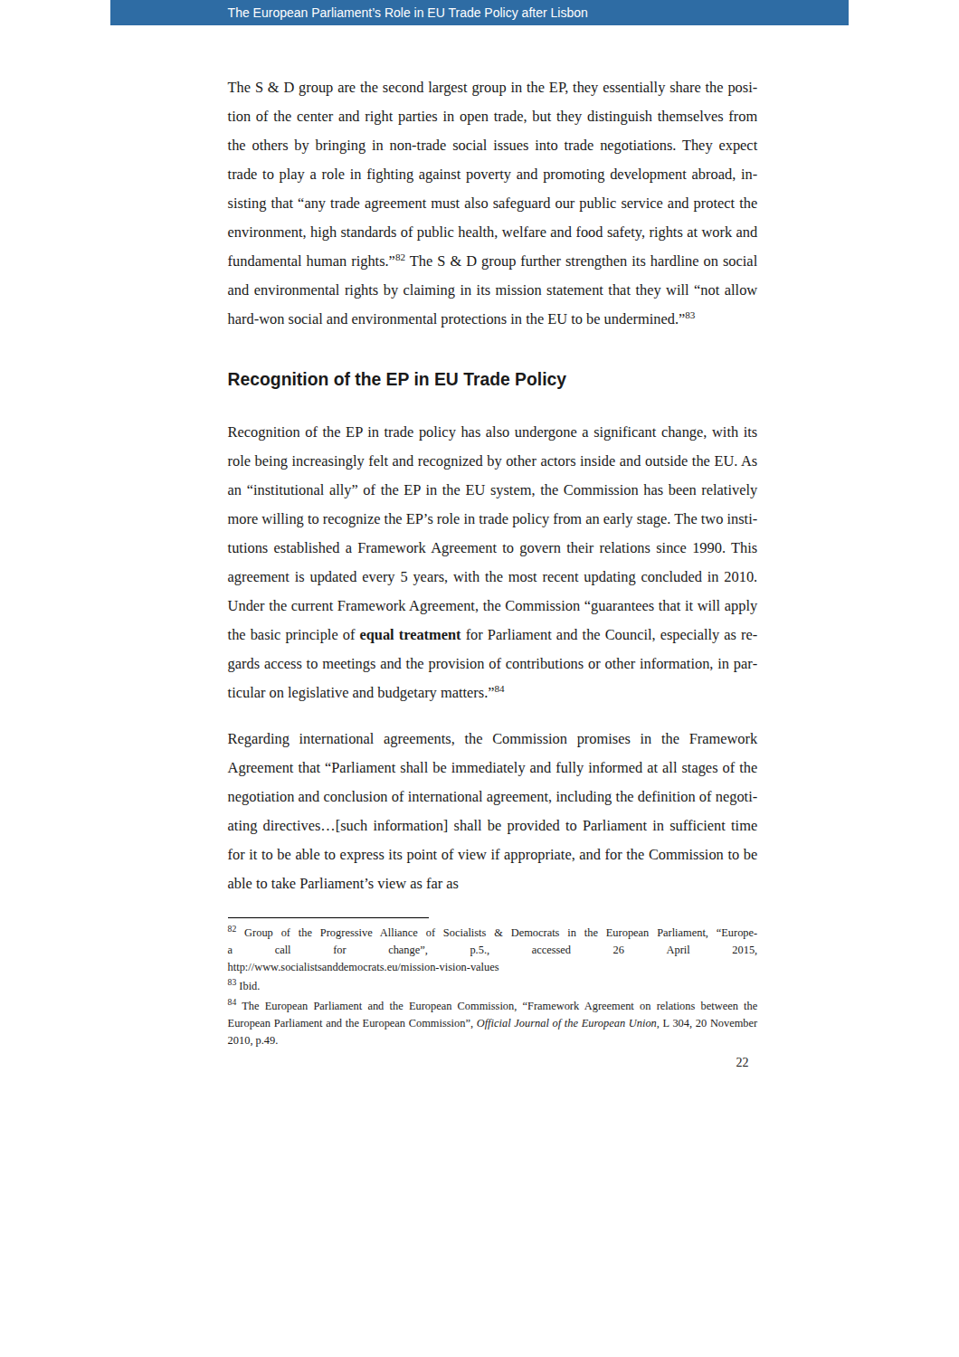The European Parliament’s Role in EU Trade Policy after Lisbon
The S & D group are the second largest group in the EP, they essentially share the position of the center and right parties in open trade, but they distinguish themselves from the others by bringing in non-trade social issues into trade negotiations. They expect trade to play a role in fighting against poverty and promoting development abroad, insisting that “any trade agreement must also safeguard our public service and protect the environment, high standards of public health, welfare and food safety, rights at work and fundamental human rights.”82 The S & D group further strengthen its hardline on social and environmental rights by claiming in its mission statement that they will “not allow hard-won social and environmental protections in the EU to be undermined.”83
Recognition of the EP in EU Trade Policy
Recognition of the EP in trade policy has also undergone a significant change, with its role being increasingly felt and recognized by other actors inside and outside the EU. As an “institutional ally” of the EP in the EU system, the Commission has been relatively more willing to recognize the EP’s role in trade policy from an early stage. The two institutions established a Framework Agreement to govern their relations since 1990. This agreement is updated every 5 years, with the most recent updating concluded in 2010. Under the current Framework Agreement, the Commission “guarantees that it will apply the basic principle of equal treatment for Parliament and the Council, especially as regards access to meetings and the provision of contributions or other information, in particular on legislative and budgetary matters.”84
Regarding international agreements, the Commission promises in the Framework Agreement that “Parliament shall be immediately and fully informed at all stages of the negotiation and conclusion of international agreement, including the definition of negotiating directives…[such information] shall be provided to Parliament in sufficient time for it to be able to express its point of view if appropriate, and for the Commission to be able to take Parliament’s view as far as
82 Group of the Progressive Alliance of Socialists & Democrats in the European Parliament, “Europe-a call for change”, p.5., accessed 26 April 2015, http://www.socialistsanddemocrats.eu/mission-vision-values
83 Ibid.
84 The European Parliament and the European Commission, “Framework Agreement on relations between the European Parliament and the European Commission”, Official Journal of the European Union, L 304, 20 November 2010, p.49.
22